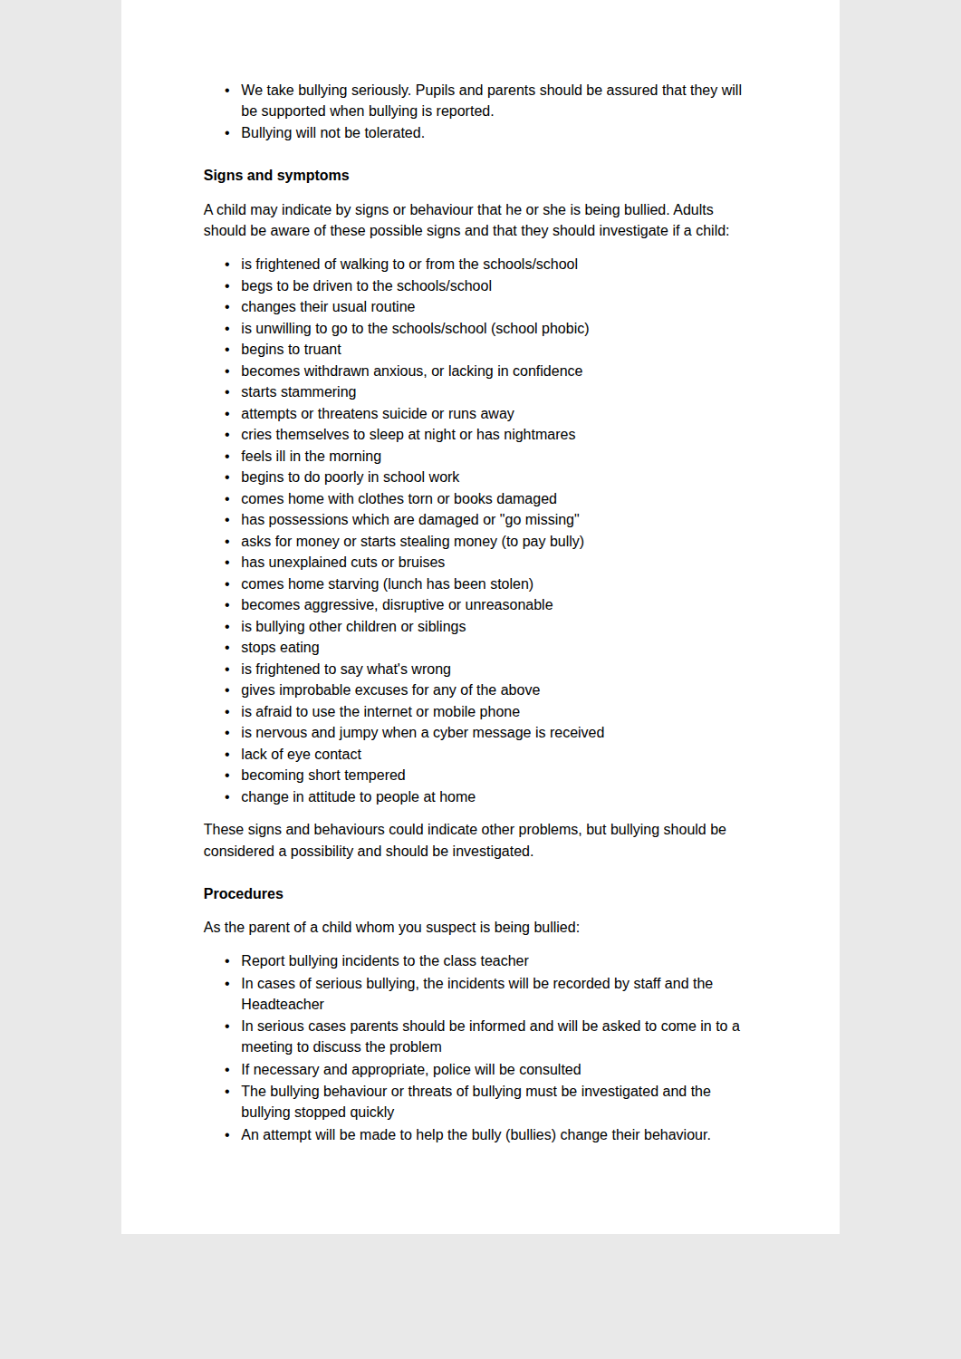We take bullying seriously. Pupils and parents should be assured that they will be supported when bullying is reported.
Bullying will not be tolerated.
Signs and symptoms
A child may indicate by signs or behaviour that he or she is being bullied. Adults should be aware of these possible signs and that they should investigate if a child:
is frightened of walking to or from the schools/school
begs to be driven to the schools/school
changes their usual routine
is unwilling to go to the schools/school (school phobic)
begins to truant
becomes withdrawn anxious, or lacking in confidence
starts stammering
attempts or threatens suicide or runs away
cries themselves to sleep at night or has nightmares
feels ill in the morning
begins to do poorly in school work
comes home with clothes torn or books damaged
has possessions which are damaged or "go missing"
asks for money or starts stealing money (to pay bully)
has unexplained cuts or bruises
comes home starving (lunch has been stolen)
becomes aggressive, disruptive or unreasonable
is bullying other children or siblings
stops eating
is frightened to say what's wrong
gives improbable excuses for any of the above
is afraid to use the internet or mobile phone
is nervous and jumpy when a cyber message is received
lack of eye contact
becoming short tempered
change in attitude to people at home
These signs and behaviours could indicate other problems, but bullying should be considered a possibility and should be investigated.
Procedures
As the parent of a child whom you suspect is being bullied:
Report bullying incidents to the class teacher
In cases of serious bullying, the incidents will be recorded by staff and the Headteacher
In serious cases parents should be informed and will be asked to come in to a meeting to discuss the problem
If necessary and appropriate, police will be consulted
The bullying behaviour or threats of bullying must be investigated and the bullying stopped quickly
An attempt will be made to help the bully (bullies) change their behaviour.